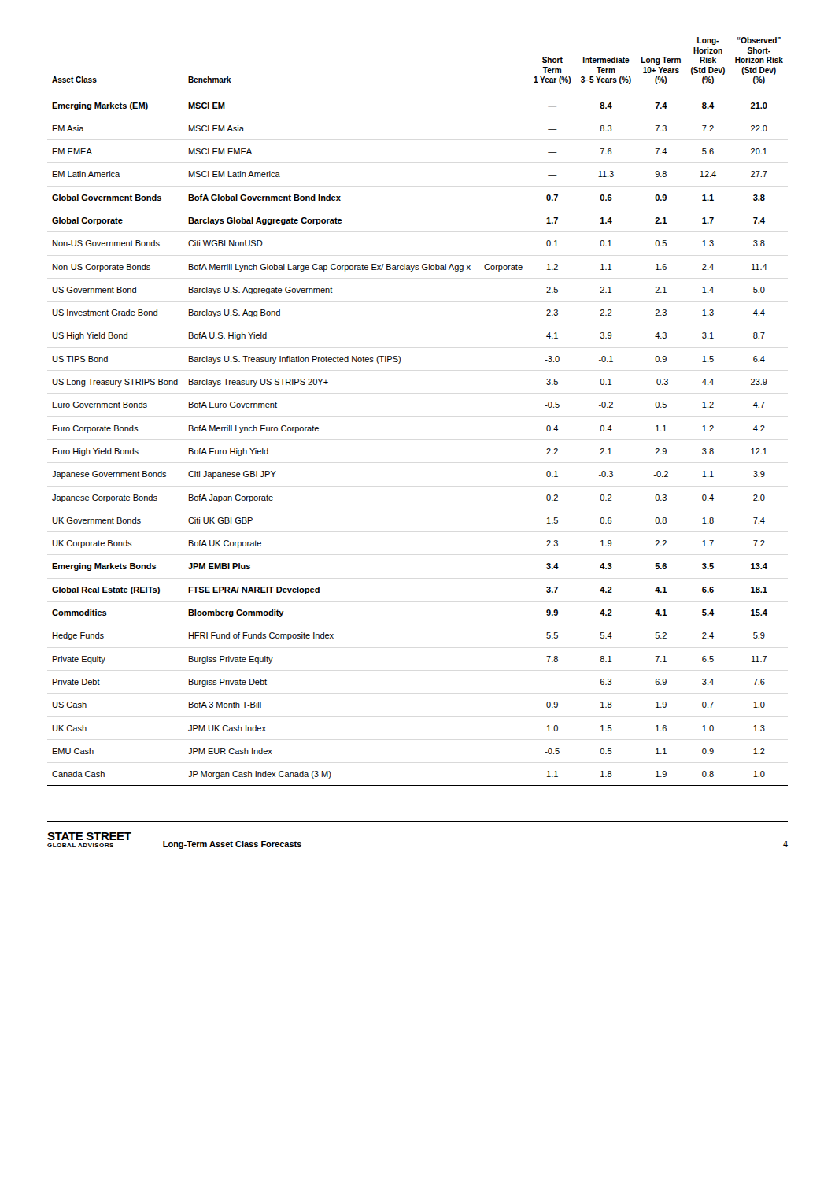| Asset Class | Benchmark | Short Term 1 Year (%) | Intermediate Term 3–5 Years (%) | Long Term 10+ Years (%) | Long- Horizon Risk (Std Dev) (%) | “Observed” Short- Horizon Risk (Std Dev) (%) |
| --- | --- | --- | --- | --- | --- | --- |
| Emerging Markets (EM) | MSCI EM | — | 8.4 | 7.4 | 8.4 | 21.0 |
| EM Asia | MSCI EM Asia | — | 8.3 | 7.3 | 7.2 | 22.0 |
| EM EMEA | MSCI EM EMEA | — | 7.6 | 7.4 | 5.6 | 20.1 |
| EM Latin America | MSCI EM Latin America | — | 11.3 | 9.8 | 12.4 | 27.7 |
| Global Government Bonds | BofA Global Government Bond Index | 0.7 | 0.6 | 0.9 | 1.1 | 3.8 |
| Global Corporate | Barclays Global Aggregate Corporate | 1.7 | 1.4 | 2.1 | 1.7 | 7.4 |
| Non-US Government Bonds | Citi WGBI NonUSD | 0.1 | 0.1 | 0.5 | 1.3 | 3.8 |
| Non-US Corporate Bonds | BofA Merrill Lynch Global Large Cap Corporate Ex/ Barclays Global Agg x — Corporate | 1.2 | 1.1 | 1.6 | 2.4 | 11.4 |
| US Government Bond | Barclays U.S. Aggregate Government | 2.5 | 2.1 | 2.1 | 1.4 | 5.0 |
| US Investment Grade Bond | Barclays U.S. Agg Bond | 2.3 | 2.2 | 2.3 | 1.3 | 4.4 |
| US High Yield Bond | BofA U.S. High Yield | 4.1 | 3.9 | 4.3 | 3.1 | 8.7 |
| US TIPS Bond | Barclays U.S. Treasury Inflation Protected Notes (TIPS) | -3.0 | -0.1 | 0.9 | 1.5 | 6.4 |
| US Long Treasury STRIPS Bond | Barclays Treasury US STRIPS 20Y+ | 3.5 | 0.1 | -0.3 | 4.4 | 23.9 |
| Euro Government Bonds | BofA Euro Government | -0.5 | -0.2 | 0.5 | 1.2 | 4.7 |
| Euro Corporate Bonds | BofA Merrill Lynch Euro Corporate | 0.4 | 0.4 | 1.1 | 1.2 | 4.2 |
| Euro High Yield Bonds | BofA Euro High Yield | 2.2 | 2.1 | 2.9 | 3.8 | 12.1 |
| Japanese Government Bonds | Citi Japanese GBI JPY | 0.1 | -0.3 | -0.2 | 1.1 | 3.9 |
| Japanese Corporate Bonds | BofA Japan Corporate | 0.2 | 0.2 | 0.3 | 0.4 | 2.0 |
| UK Government Bonds | Citi UK GBI GBP | 1.5 | 0.6 | 0.8 | 1.8 | 7.4 |
| UK Corporate Bonds | BofA UK Corporate | 2.3 | 1.9 | 2.2 | 1.7 | 7.2 |
| Emerging Markets Bonds | JPM EMBI Plus | 3.4 | 4.3 | 5.6 | 3.5 | 13.4 |
| Global Real Estate (REITs) | FTSE EPRA/ NAREIT Developed | 3.7 | 4.2 | 4.1 | 6.6 | 18.1 |
| Commodities | Bloomberg Commodity | 9.9 | 4.2 | 4.1 | 5.4 | 15.4 |
| Hedge Funds | HFRI Fund of Funds Composite Index | 5.5 | 5.4 | 5.2 | 2.4 | 5.9 |
| Private Equity | Burgiss Private Equity | 7.8 | 8.1 | 7.1 | 6.5 | 11.7 |
| Private Debt | Burgiss Private Debt | — | 6.3 | 6.9 | 3.4 | 7.6 |
| US Cash | BofA 3 Month T-Bill | 0.9 | 1.8 | 1.9 | 0.7 | 1.0 |
| UK Cash | JPM UK Cash Index | 1.0 | 1.5 | 1.6 | 1.0 | 1.3 |
| EMU Cash | JPM EUR Cash Index | -0.5 | 0.5 | 1.1 | 0.9 | 1.2 |
| Canada Cash | JP Morgan Cash Index Canada (3 M) | 1.1 | 1.8 | 1.9 | 0.8 | 1.0 |
STATE STREETGLOBAL ADVISORS
Long-Term Asset Class Forecasts
4